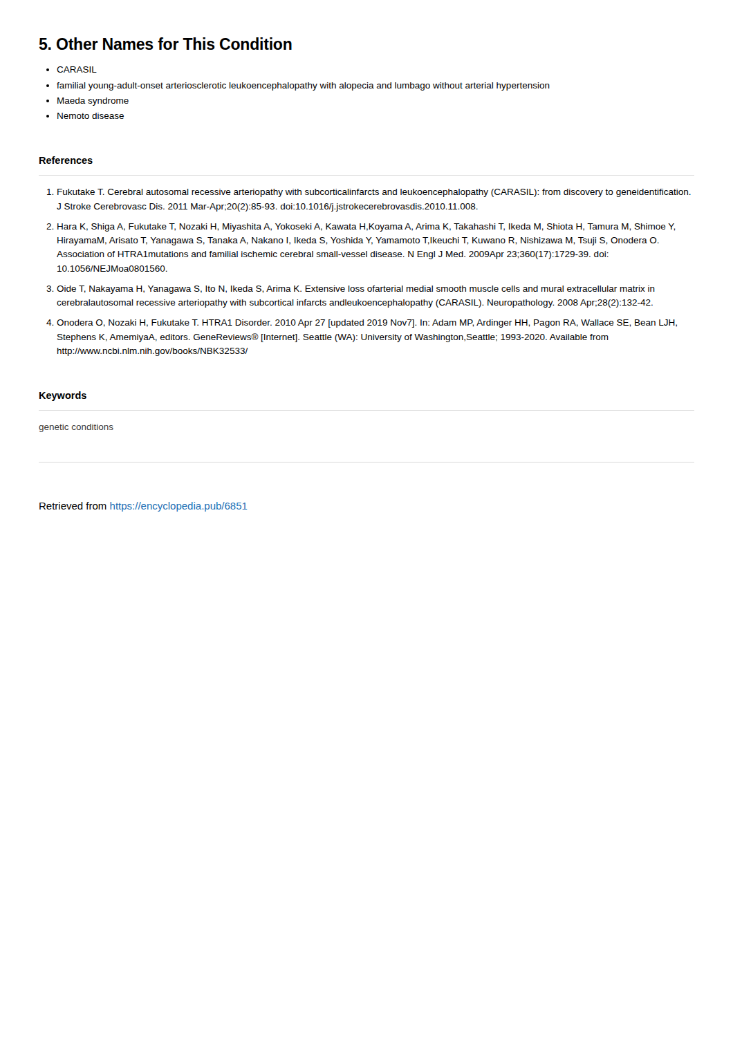5. Other Names for This Condition
CARASIL
familial young-adult-onset arteriosclerotic leukoencephalopathy with alopecia and lumbago without arterial hypertension
Maeda syndrome
Nemoto disease
References
Fukutake T. Cerebral autosomal recessive arteriopathy with subcorticalinfarcts and leukoencephalopathy (CARASIL): from discovery to geneidentification. J Stroke Cerebrovasc Dis. 2011 Mar-Apr;20(2):85-93. doi:10.1016/j.jstrokecerebrovasdis.2010.11.008.
Hara K, Shiga A, Fukutake T, Nozaki H, Miyashita A, Yokoseki A, Kawata H,Koyama A, Arima K, Takahashi T, Ikeda M, Shiota H, Tamura M, Shimoe Y, HirayamaM, Arisato T, Yanagawa S, Tanaka A, Nakano I, Ikeda S, Yoshida Y, Yamamoto T,Ikeuchi T, Kuwano R, Nishizawa M, Tsuji S, Onodera O. Association of HTRA1mutations and familial ischemic cerebral small-vessel disease. N Engl J Med. 2009Apr 23;360(17):1729-39. doi: 10.1056/NEJMoa0801560.
Oide T, Nakayama H, Yanagawa S, Ito N, Ikeda S, Arima K. Extensive loss ofarterial medial smooth muscle cells and mural extracellular matrix in cerebralautosomal recessive arteriopathy with subcortical infarcts andleukoencephalopathy (CARASIL). Neuropathology. 2008 Apr;28(2):132-42.
Onodera O, Nozaki H, Fukutake T. HTRA1 Disorder. 2010 Apr 27 [updated 2019 Nov7]. In: Adam MP, Ardinger HH, Pagon RA, Wallace SE, Bean LJH, Stephens K, AmemiyaA, editors. GeneReviews® [Internet]. Seattle (WA): University of Washington,Seattle; 1993-2020. Available from http://www.ncbi.nlm.nih.gov/books/NBK32533/
Keywords
genetic conditions
Retrieved from https://encyclopedia.pub/6851